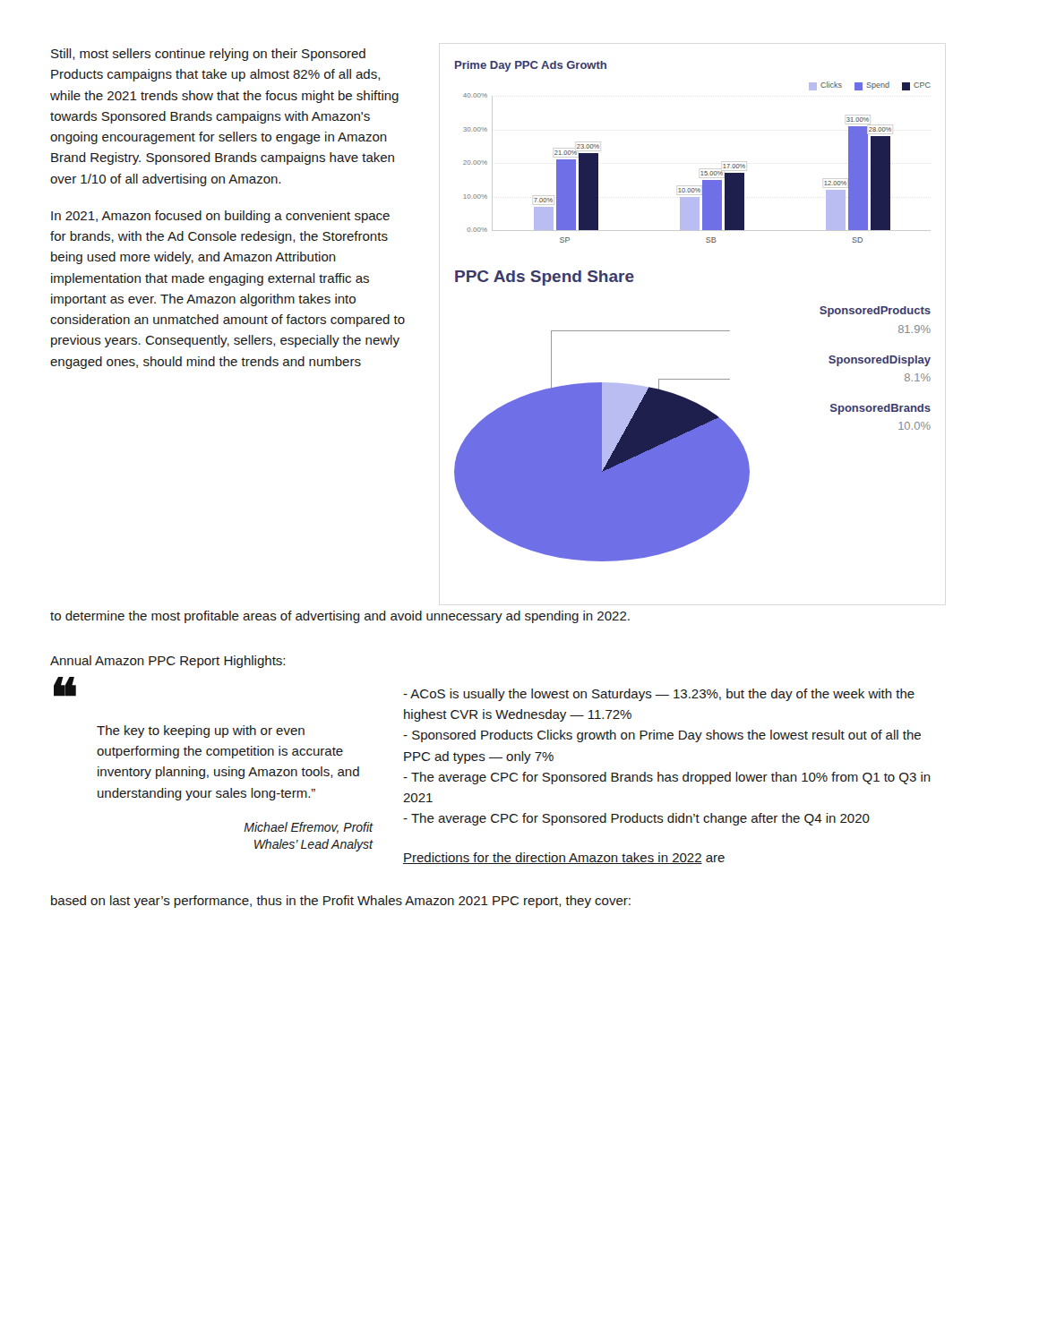Still, most sellers continue relying on their Sponsored Products campaigns that take up almost 82% of all ads, while the 2021 trends show that the focus might be shifting towards Sponsored Brands campaigns with Amazon's ongoing encouragement for sellers to engage in Amazon Brand Registry. Sponsored Brands campaigns have taken over 1/10 of all advertising on Amazon.
In 2021, Amazon focused on building a convenient space for brands, with the Ad Console redesign, the Storefronts being used more widely, and Amazon Attribution implementation that made engaging external traffic as important as ever. The Amazon algorithm takes into consideration an unmatched amount of factors compared to previous years. Consequently, sellers, especially the newly engaged ones, should mind the trends and numbers
Prime Day PPC Ads Growth
Clicks Spend CPC
40.00%
30.00%
20.00%
10.00%
0.00%
7.00%
21.00%
23.00%
10.00%
15.00%
17.00%
12.00%
31.00%
28.00%
SP SB SD
PPC Ads Spend Share
SponsoredProducts
81.9%
SponsoredDisplay
8.1%
SponsoredBrands
10.0%
to determine the most profitable areas of advertising and avoid unnecessary ad spending in 2022.
Annual Amazon PPC Report Highlights:
❝
The key to keeping up with or even outperforming the competition is accurate inventory planning, using Amazon tools, and understanding your sales long-term.”
Michael Efremov, Profit
Whales’ Lead Analyst
- ACoS is usually the lowest on Saturdays — 13.23%, but the day of the week with the highest CVR is Wednesday — 11.72%
- Sponsored Products Clicks growth on Prime Day shows the lowest result out of all the PPC ad types — only 7%
- The average CPC for Sponsored Brands has dropped lower than 10% from Q1 to Q3 in 2021
- The average CPC for Sponsored Products didn’t change after the Q4 in 2020
Predictions for the direction Amazon takes in 2022 are
based on last year’s performance, thus in the Profit Whales Amazon 2021 PPC report, they cover: